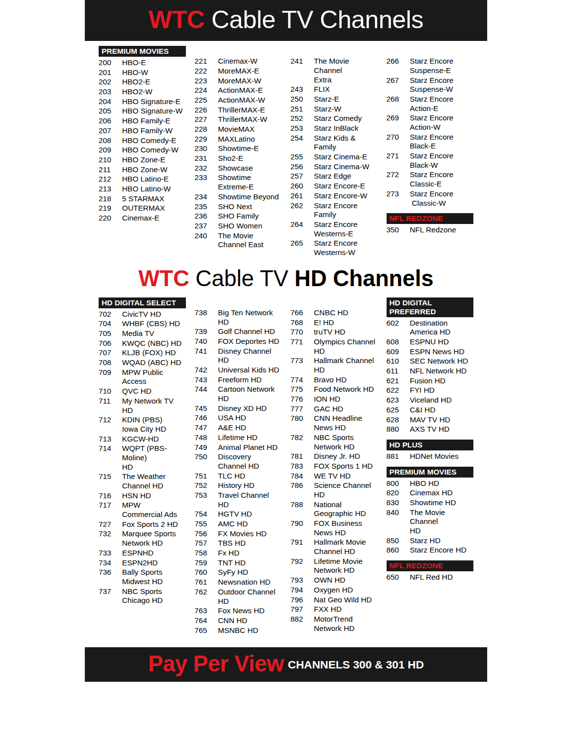WTC Cable TV Channels
PREMIUM MOVIES
| 200 | HBO-E |
| 201 | HBO-W |
| 202 | HBO2-E |
| 203 | HBO2-W |
| 204 | HBO Signature-E |
| 205 | HBO Signature-W |
| 206 | HBO Family-E |
| 207 | HBO Family-W |
| 208 | HBO Comedy-E |
| 209 | HBO Comedy-W |
| 210 | HBO Zone-E |
| 211 | HBO Zone-W |
| 212 | HBO Latino-E |
| 213 | HBO Latino-W |
| 218 | 5 STARMAX |
| 219 | OUTERMAX |
| 220 | Cinemax-E |
| 221 | Cinemax-W |
| 222 | MoreMAX-E |
| 223 | MoreMAX-W |
| 224 | ActionMAX-E |
| 225 | ActionMAX-W |
| 226 | ThrillerMAX-E |
| 227 | ThrillerMAX-W |
| 228 | MovieMAX |
| 229 | MAXLatino |
| 230 | Showtime-E |
| 231 | Sho2-E |
| 232 | Showcase |
| 233 | Showtime Extreme-E |
| 234 | Showtime Beyond |
| 235 | SHO Next |
| 236 | SHO Family |
| 237 | SHO Women |
| 240 | The Movie Channel East |
| 241 | The Movie Channel Extra |
| 243 | FLIX |
| 250 | Starz-E |
| 251 | Starz-W |
| 252 | Starz Comedy |
| 253 | Starz InBlack |
| 254 | Starz Kids & Family |
| 255 | Starz Cinema-E |
| 256 | Starz Cinema-W |
| 257 | Starz Edge |
| 260 | Starz Encore-E |
| 261 | Starz Encore-W |
| 262 | Starz Encore Family |
| 264 | Starz Encore Westerns-E |
| 265 | Starz Encore Westerns-W |
| 266 | Starz Encore Suspense-E |
| 267 | Starz Encore Suspense-W |
| 268 | Starz Encore Action-E |
| 269 | Starz Encore Action-W |
| 270 | Starz Encore Black-E |
| 271 | Starz Encore Black-W |
| 272 | Starz Encore Classic-E |
| 273 | Starz Encore Classic-W |
NFL REDZONE
| 350 | NFL Redzone |
WTC Cable TV HD Channels
HD DIGITAL SELECT
| 702 | CivicTV HD |
| 704 | WHBF (CBS) HD |
| 705 | Media TV |
| 706 | KWQC (NBC) HD |
| 707 | KLJB (FOX) HD |
| 708 | WQAD (ABC) HD |
| 709 | MPW Public Access |
| 710 | QVC HD |
| 711 | My Network TV HD |
| 712 | KDIN (PBS) Iowa City HD |
| 713 | KGCW-HD |
| 714 | WQPT (PBS-Moline) HD |
| 715 | The Weather Channel HD |
| 716 | HSN HD |
| 717 | MPW Commercial Ads |
| 727 | Fox Sports 2 HD |
| 732 | Marquee Sports Network HD |
| 733 | ESPNHD |
| 734 | ESPN2HD |
| 736 | Bally Sports Midwest HD |
| 737 | NBC Sports Chicago HD |
| 738 | Big Ten Network HD |
| 739 | Golf Channel HD |
| 740 | FOX Deportes HD |
| 741 | Disney Channel HD |
| 742 | Universal Kids HD |
| 743 | Freeform HD |
| 744 | Cartoon Network HD |
| 745 | Disney XD HD |
| 746 | USA HD |
| 747 | A&E HD |
| 748 | Lifetime HD |
| 749 | Animal Planet HD |
| 750 | Discovery Channel HD |
| 751 | TLC HD |
| 752 | History HD |
| 753 | Travel Channel HD |
| 754 | HGTV HD |
| 755 | AMC HD |
| 756 | FX Movies HD |
| 757 | TBS HD |
| 758 | Fx HD |
| 759 | TNT HD |
| 760 | SyFy HD |
| 761 | Newsnation HD |
| 762 | Outdoor Channel HD |
| 763 | Fox News HD |
| 764 | CNN HD |
| 765 | MSNBC HD |
| 766 | CNBC HD |
| 768 | E! HD |
| 770 | truTV HD |
| 771 | Olympics Channel HD |
| 773 | Hallmark Channel HD |
| 774 | Bravo HD |
| 775 | Food Network HD |
| 776 | ION HD |
| 777 | GAC HD |
| 780 | CNN Headline News HD |
| 782 | NBC Sports Network HD |
| 781 | Disney Jr. HD |
| 783 | FOX Sports 1 HD |
| 784 | WE TV HD |
| 786 | Science Channel HD |
| 788 | National Geographic HD |
| 790 | FOX Business News HD |
| 791 | Hallmark Movie Channel HD |
| 792 | Lifetime Movie Network HD |
| 793 | OWN HD |
| 794 | Oxygen HD |
| 796 | Nat Geo Wild HD |
| 797 | FXX HD |
| 882 | MotorTrend Network HD |
HD DIGITAL PREFERRED
| 602 | Destination America HD |
| 608 | ESPNU HD |
| 609 | ESPN News HD |
| 610 | SEC Network HD |
| 611 | NFL Network HD |
| 621 | Fusion HD |
| 622 | FYI HD |
| 623 | Viceland HD |
| 625 | C&I HD |
| 628 | MAV TV HD |
| 880 | AXS TV HD |
HD PLUS
| 881 | HDNet Movies |
PREMIUM MOVIES
| 800 | HBO HD |
| 820 | Cinemax HD |
| 830 | Showtime HD |
| 840 | The Movie Channel HD |
| 850 | Starz HD |
| 860 | Starz Encore HD |
NFL REDZONE
| 650 | NFL Red HD |
Pay Per View CHANNELS 300 & 301 HD